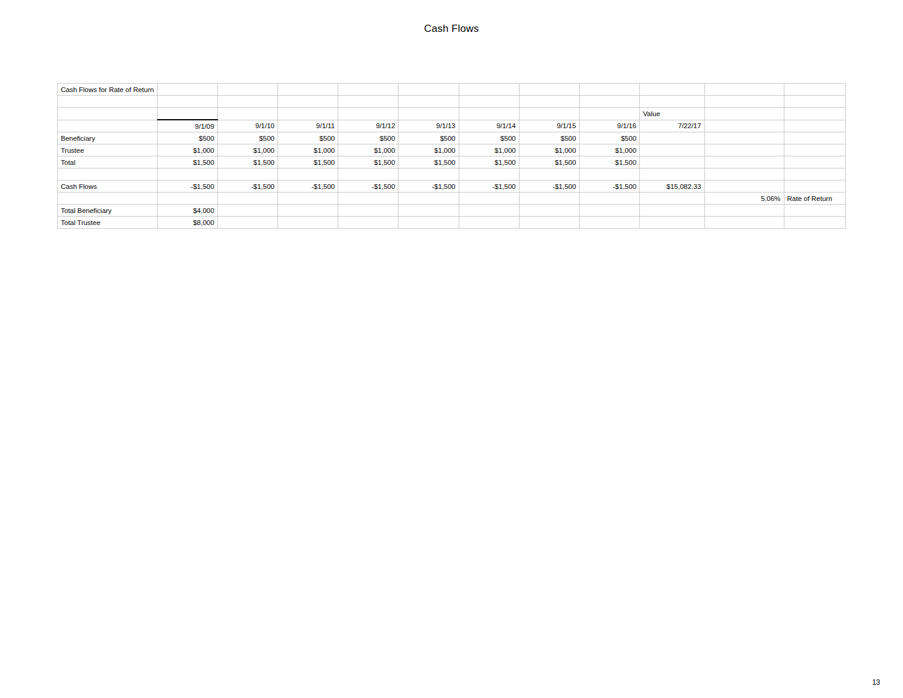Cash Flows
| Cash Flows for Rate of Return | | | | | | | | | | | |
| | | | | | | | | | Value | | |
| | 9/1/09 | 9/1/10 | 9/1/11 | 9/1/12 | 9/1/13 | 9/1/14 | 9/1/15 | 9/1/16 | 7/22/17 | | |
| Beneficiary | $500 | $500 | $500 | $500 | $500 | $500 | $500 | $500 | | | |
| Trustee | $1,000 | $1,000 | $1,000 | $1,000 | $1,000 | $1,000 | $1,000 | $1,000 | | | |
| Total | $1,500 | $1,500 | $1,500 | $1,500 | $1,500 | $1,500 | $1,500 | $1,500 | | | |
| Cash Flows | -$1,500 | -$1,500 | -$1,500 | -$1,500 | -$1,500 | -$1,500 | -$1,500 | -$1,500 | $15,082.33 | | |
| | | | | | | | | | | 5.06% | Rate of Return |
| Total Beneficiary | $4,000 | | | | | | | | | | |
| Total Trustee | $8,000 | | | | | | | | | | |
13